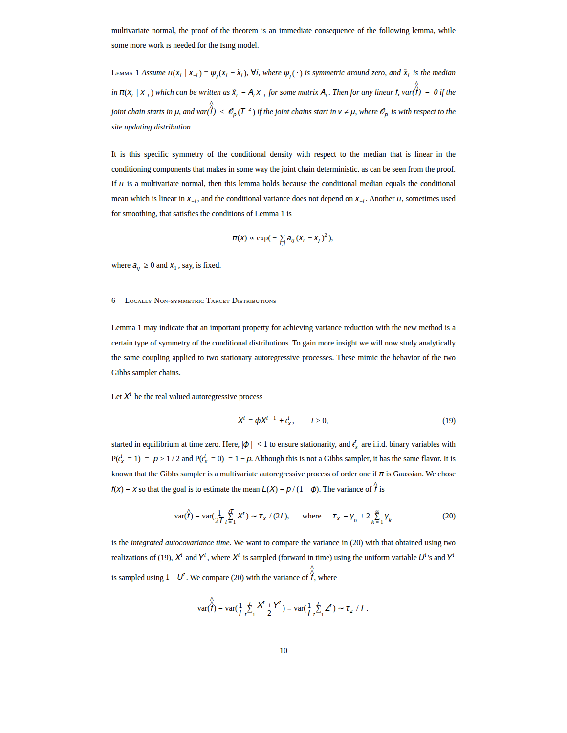multivariate normal, the proof of the theorem is an immediate consequence of the following lemma, while some more work is needed for the Ising model.
Lemma 1 Assume π(xi|x−i)=ψi(xi−x~i), ∀i, where ψi(⋅) is symmetric around zero, and x~i is the median in π(xi|x−i) which can be written as x~i=Aix−i for some matrix Ai. Then for any linear f, var(f^^) = 0 if the joint chain starts in μ, and var(f^^) ≤ 𝒪p(T−2) if the joint chains start in ν≠μ, where 𝒪p is with respect to the site updating distribution.
It is this specific symmetry of the conditional density with respect to the median that is linear in the conditioning components that makes in some way the joint chain deterministic, as can be seen from the proof. If π is a multivariate normal, then this lemma holds because the conditional median equals the conditional mean which is linear in x−i, and the conditional variance does not depend on x−i. Another π, sometimes used for smoothing, that satisfies the conditions of Lemma 1 is
π(x) ∝ exp(− ∑i,j aij (xi−xj)2 ),
where aij≥0 and x1, say, is fixed.
6 Locally Non-symmetric Target Distributions
Lemma 1 may indicate that an important property for achieving variance reduction with the new method is a certain type of symmetry of the conditional distributions. To gain more insight we will now study analytically the same coupling applied to two stationary autoregressive processes. These mimic the behavior of the two Gibbs sampler chains.
Let Xt be the real valued autoregressive process
Xt = ϕXt−1 + ϵxt , t>0, (19)
started in equilibrium at time zero. Here, |ϕ|<1 to ensure stationarity, and ϵxt are i.i.d. binary variables with P(ϵxt=1) = p≥1/2 and P(ϵxt=0) =1−p. Although this is not a Gibbs sampler, it has the same flavor. It is known that the Gibbs sampler is a multivariate autoregressive process of order one if π is Gaussian. We chose f(x)=x so that the goal is to estimate the mean E(X)=p/(1−ϕ). The variance of f^ is
var(f^) = var( 12T ∑t=12T Xt ) ∼ τx/(2T) , where τx = γ0 + 2 ∑k=1∞ γk (20)
is the integrated autocovariance time. We want to compare the variance in (20) with that obtained using two realizations of (19), Xt and Yt, where Xt is sampled (forward in time) using the uniform variable Ut's and Yt is sampled using 1−Ut. We compare (20) with the variance of f^^, where
var(f^^) = var( 1T ∑t=1T Xt+Yt 2 ) ≡ var( 1T ∑t=1T Zt ) ∼ τz/T .
10